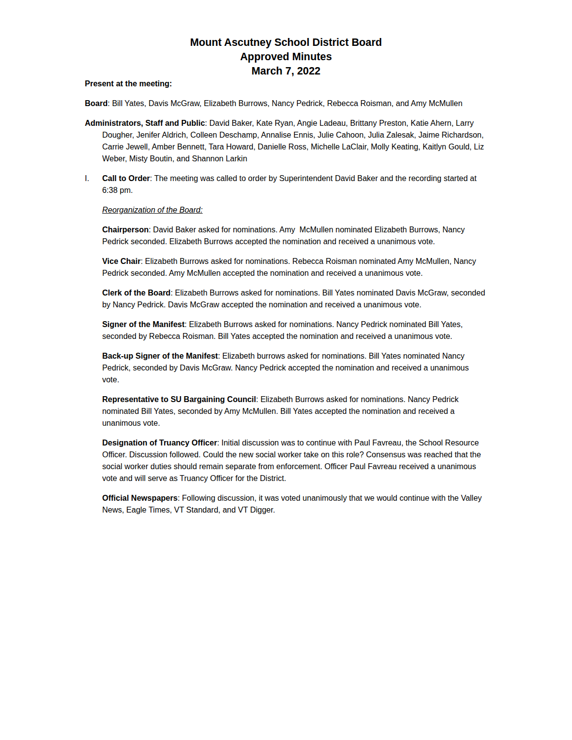Mount Ascutney School District Board
Approved Minutes
March 7, 2022
Present at the meeting:
Board: Bill Yates, Davis McGraw, Elizabeth Burrows, Nancy Pedrick, Rebecca Roisman, and Amy McMullen
Administrators, Staff and Public: David Baker, Kate Ryan, Angie Ladeau, Brittany Preston, Katie Ahern, Larry Dougher, Jenifer Aldrich, Colleen Deschamp, Annalise Ennis, Julie Cahoon, Julia Zalesak, Jaime Richardson, Carrie Jewell, Amber Bennett, Tara Howard, Danielle Ross, Michelle LaClair, Molly Keating, Kaitlyn Gould, Liz Weber, Misty Boutin, and Shannon Larkin
I.
Call to Order: The meeting was called to order by Superintendent David Baker and the recording started at 6:38 pm.
Reorganization of the Board:
Chairperson: David Baker asked for nominations. Amy McMullen nominated Elizabeth Burrows, Nancy Pedrick seconded. Elizabeth Burrows accepted the nomination and received a unanimous vote.
Vice Chair: Elizabeth Burrows asked for nominations. Rebecca Roisman nominated Amy McMullen, Nancy Pedrick seconded. Amy McMullen accepted the nomination and received a unanimous vote.
Clerk of the Board: Elizabeth Burrows asked for nominations. Bill Yates nominated Davis McGraw, seconded by Nancy Pedrick. Davis McGraw accepted the nomination and received a unanimous vote.
Signer of the Manifest: Elizabeth Burrows asked for nominations. Nancy Pedrick nominated Bill Yates, seconded by Rebecca Roisman. Bill Yates accepted the nomination and received a unanimous vote.
Back-up Signer of the Manifest: Elizabeth burrows asked for nominations. Bill Yates nominated Nancy Pedrick, seconded by Davis McGraw. Nancy Pedrick accepted the nomination and received a unanimous vote.
Representative to SU Bargaining Council: Elizabeth Burrows asked for nominations. Nancy Pedrick nominated Bill Yates, seconded by Amy McMullen. Bill Yates accepted the nomination and received a unanimous vote.
Designation of Truancy Officer: Initial discussion was to continue with Paul Favreau, the School Resource Officer. Discussion followed. Could the new social worker take on this role? Consensus was reached that the social worker duties should remain separate from enforcement. Officer Paul Favreau received a unanimous vote and will serve as Truancy Officer for the District.
Official Newspapers: Following discussion, it was voted unanimously that we would continue with the Valley News, Eagle Times, VT Standard, and VT Digger.